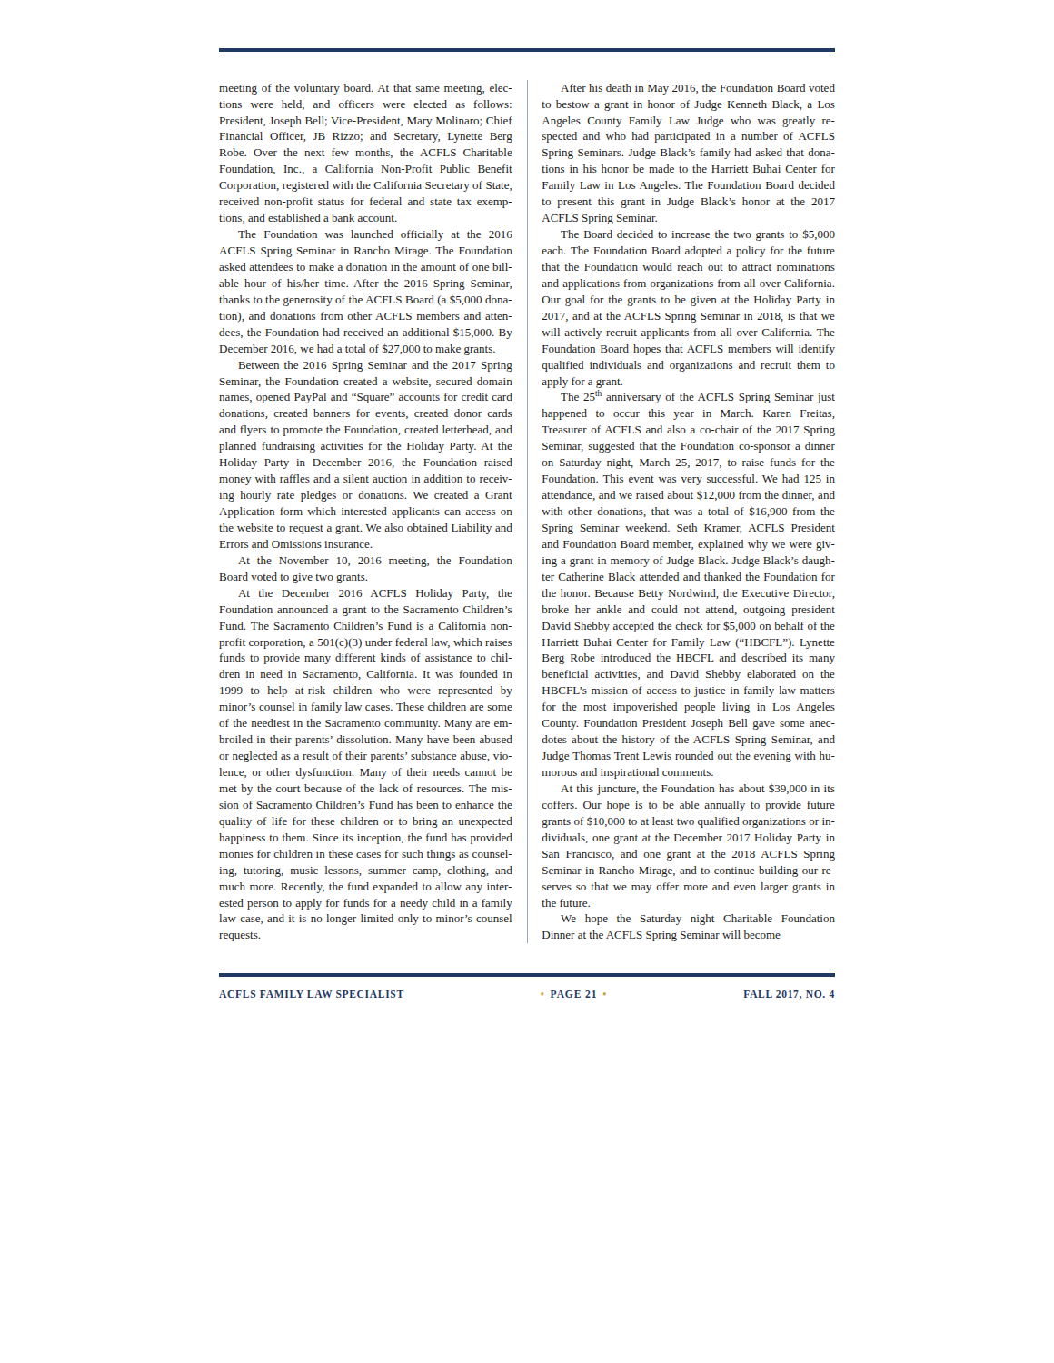meeting of the voluntary board. At that same meeting, elections were held, and officers were elected as follows: President, Joseph Bell; Vice-President, Mary Molinaro; Chief Financial Officer, JB Rizzo; and Secretary, Lynette Berg Robe. Over the next few months, the ACFLS Charitable Foundation, Inc., a California Non-Profit Public Benefit Corporation, registered with the California Secretary of State, received non-profit status for federal and state tax exemptions, and established a bank account.
The Foundation was launched officially at the 2016 ACFLS Spring Seminar in Rancho Mirage. The Foundation asked attendees to make a donation in the amount of one billable hour of his/her time. After the 2016 Spring Seminar, thanks to the generosity of the ACFLS Board (a $5,000 donation), and donations from other ACFLS members and attendees, the Foundation had received an additional $15,000. By December 2016, we had a total of $27,000 to make grants.
Between the 2016 Spring Seminar and the 2017 Spring Seminar, the Foundation created a website, secured domain names, opened PayPal and “Square” accounts for credit card donations, created banners for events, created donor cards and flyers to promote the Foundation, created letterhead, and planned fundraising activities for the Holiday Party. At the Holiday Party in December 2016, the Foundation raised money with raffles and a silent auction in addition to receiving hourly rate pledges or donations. We created a Grant Application form which interested applicants can access on the website to request a grant. We also obtained Liability and Errors and Omissions insurance.
At the November 10, 2016 meeting, the Foundation Board voted to give two grants.
At the December 2016 ACFLS Holiday Party, the Foundation announced a grant to the Sacramento Children’s Fund. The Sacramento Children’s Fund is a California non-profit corporation, a 501(c)(3) under federal law, which raises funds to provide many different kinds of assistance to children in need in Sacramento, California. It was founded in 1999 to help at-risk children who were represented by minor’s counsel in family law cases. These children are some of the neediest in the Sacramento community. Many are embroiled in their parents’ dissolution. Many have been abused or neglected as a result of their parents’ substance abuse, violence, or other dysfunction. Many of their needs cannot be met by the court because of the lack of resources. The mission of Sacramento Children’s Fund has been to enhance the quality of life for these children or to bring an unexpected happiness to them. Since its inception, the fund has provided monies for children in these cases for such things as counseling, tutoring, music lessons, summer camp, clothing, and much more. Recently, the fund expanded to allow any interested person to apply for funds for a needy child in a family law case, and it is no longer limited only to minor’s counsel requests.
After his death in May 2016, the Foundation Board voted to bestow a grant in honor of Judge Kenneth Black, a Los Angeles County Family Law Judge who was greatly respected and who had participated in a number of ACFLS Spring Seminars. Judge Black’s family had asked that donations in his honor be made to the Harriett Buhai Center for Family Law in Los Angeles. The Foundation Board decided to present this grant in Judge Black’s honor at the 2017 ACFLS Spring Seminar.
The Board decided to increase the two grants to $5,000 each. The Foundation Board adopted a policy for the future that the Foundation would reach out to attract nominations and applications from organizations from all over California. Our goal for the grants to be given at the Holiday Party in 2017, and at the ACFLS Spring Seminar in 2018, is that we will actively recruit applicants from all over California. The Foundation Board hopes that ACFLS members will identify qualified individuals and organizations and recruit them to apply for a grant.
The 25th anniversary of the ACFLS Spring Seminar just happened to occur this year in March. Karen Freitas, Treasurer of ACFLS and also a co-chair of the 2017 Spring Seminar, suggested that the Foundation co-sponsor a dinner on Saturday night, March 25, 2017, to raise funds for the Foundation. This event was very successful. We had 125 in attendance, and we raised about $12,000 from the dinner, and with other donations, that was a total of $16,900 from the Spring Seminar weekend. Seth Kramer, ACFLS President and Foundation Board member, explained why we were giving a grant in memory of Judge Black. Judge Black’s daughter Catherine Black attended and thanked the Foundation for the honor. Because Betty Nordwind, the Executive Director, broke her ankle and could not attend, outgoing president David Shebby accepted the check for $5,000 on behalf of the Harriett Buhai Center for Family Law (“HBCFL”). Lynette Berg Robe introduced the HBCFL and described its many beneficial activities, and David Shebby elaborated on the HBCFL’s mission of access to justice in family law matters for the most impoverished people living in Los Angeles County. Foundation President Joseph Bell gave some anecdotes about the history of the ACFLS Spring Seminar, and Judge Thomas Trent Lewis rounded out the evening with humorous and inspirational comments.
At this juncture, the Foundation has about $39,000 in its coffers. Our hope is to be able annually to provide future grants of $10,000 to at least two qualified organizations or individuals, one grant at the December 2017 Holiday Party in San Francisco, and one grant at the 2018 ACFLS Spring Seminar in Rancho Mirage, and to continue building our reserves so that we may offer more and even larger grants in the future.
We hope the Saturday night Charitable Foundation Dinner at the ACFLS Spring Seminar will become
ACFLS FAMILY LAW SPECIALIST
•PAGE 21•
FALL 2017, NO. 4